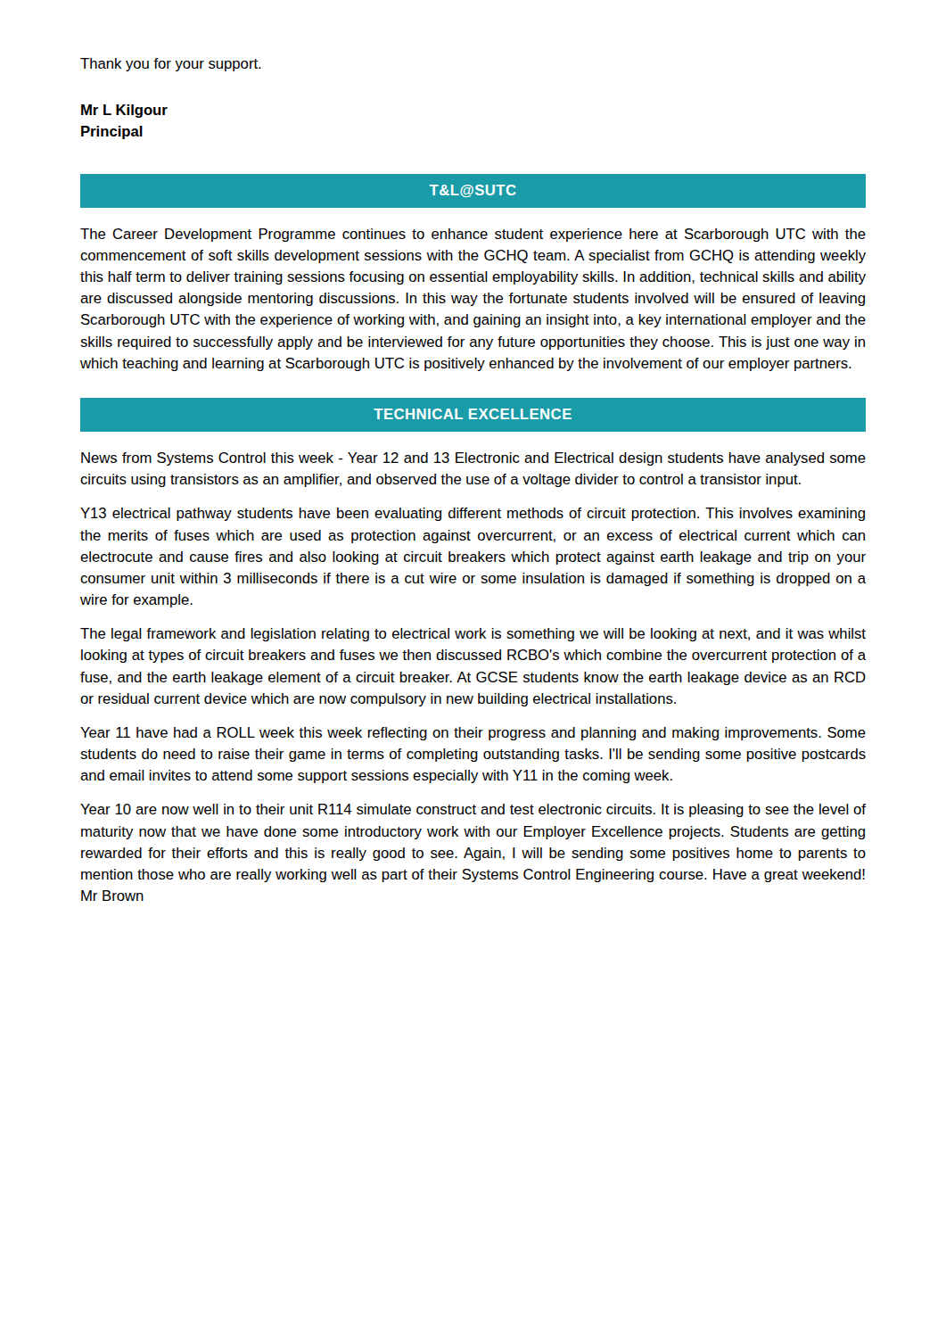Thank you for your support.
Mr L Kilgour Principal
T&L@SUTC
The Career Development Programme continues to enhance student experience here at Scarborough UTC with the commencement of soft skills development sessions with the GCHQ team. A specialist from GCHQ is attending weekly this half term to deliver training sessions focusing on essential employability skills. In addition, technical skills and ability are discussed alongside mentoring discussions. In this way the fortunate students involved will be ensured of leaving Scarborough UTC with the experience of working with, and gaining an insight into, a key international employer and the skills required to successfully apply and be interviewed for any future opportunities they choose. This is just one way in which teaching and learning at Scarborough UTC is positively enhanced by the involvement of our employer partners.
Technical Excellence
News from Systems Control this week - Year 12 and 13 Electronic and Electrical design students have analysed some circuits using transistors as an amplifier, and observed the use of a voltage divider to control a transistor input.
Y13 electrical pathway students have been evaluating different methods of circuit protection. This involves examining the merits of fuses which are used as protection against overcurrent, or an excess of electrical current which can electrocute and cause fires and also looking at circuit breakers which protect against earth leakage and trip on your consumer unit within 3 milliseconds if there is a cut wire or some insulation is damaged if something is dropped on a wire for example.
The legal framework and legislation relating to electrical work is something we will be looking at next, and it was whilst looking at types of circuit breakers and fuses we then discussed RCBO's which combine the overcurrent protection of a fuse, and the earth leakage element of a circuit breaker. At GCSE students know the earth leakage device as an RCD or residual current device which are now compulsory in new building electrical installations.
Year 11 have had a ROLL week this week reflecting on their progress and planning and making improvements. Some students do need to raise their game in terms of completing outstanding tasks. I'll be sending some positive postcards and email invites to attend some support sessions especially with Y11 in the coming week.
Year 10 are now well in to their unit R114 simulate construct and test electronic circuits. It is pleasing to see the level of maturity now that we have done some introductory work with our Employer Excellence projects. Students are getting rewarded for their efforts and this is really good to see. Again, I will be sending some positives home to parents to mention those who are really working well as part of their Systems Control Engineering course. Have a great weekend! Mr Brown